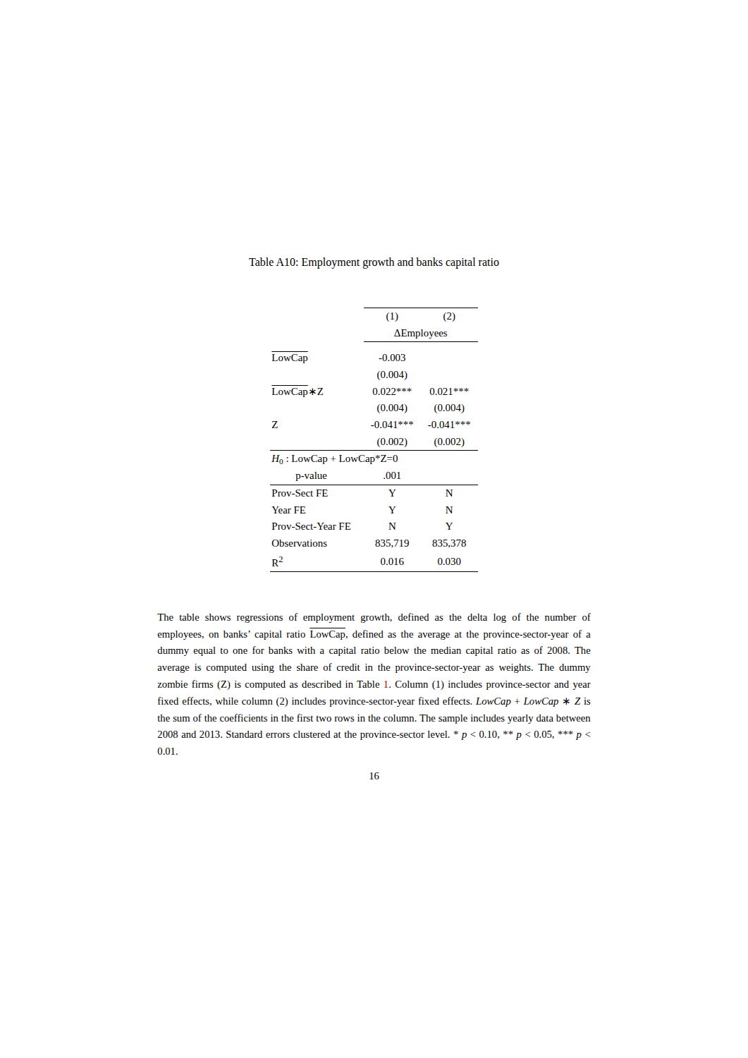Table A10: Employment growth and banks capital ratio
| | (1) | (2) |
| | ΔEmployees |
| LowCap | -0.003 | |
| | (0.004) | |
| LowCap ∗Z | 0.022*** | 0.021*** |
| | (0.004) | (0.004) |
| Z | -0.041*** | -0.041*** |
| | (0.002) | (0.002) |
| H 0 : LowCap + LowCap*Z=0 | |
| p-value | .001 | |
| Prov-Sect FE | Y | N |
| Year FE | Y | N |
| Prov-Sect-Year FE | N | Y |
| Observations | 835,719 | 835,378 |
| R 2 | 0.016 | 0.030 |
The table shows regressions of employment growth, defined as the delta log of the number of employees, on banks’ capital ratio LowCap, defined as the average at the province-sector-year of a dummy equal to one for banks with a capital ratio below the median capital ratio as of 2008. The average is computed using the share of credit in the province-sector-year as weights. The dummy zombie firms (Z) is computed as described in Table 1. Column (1) includes province-sector and year fixed effects, while column (2) includes province-sector-year fixed effects. LowCap + LowCap ∗ Z is the sum of the coefficients in the first two rows in the column. The sample includes yearly data between 2008 and 2013. Standard errors clustered at the province-sector level. * p < 0.10, ** p < 0.05, *** p < 0.01.
16